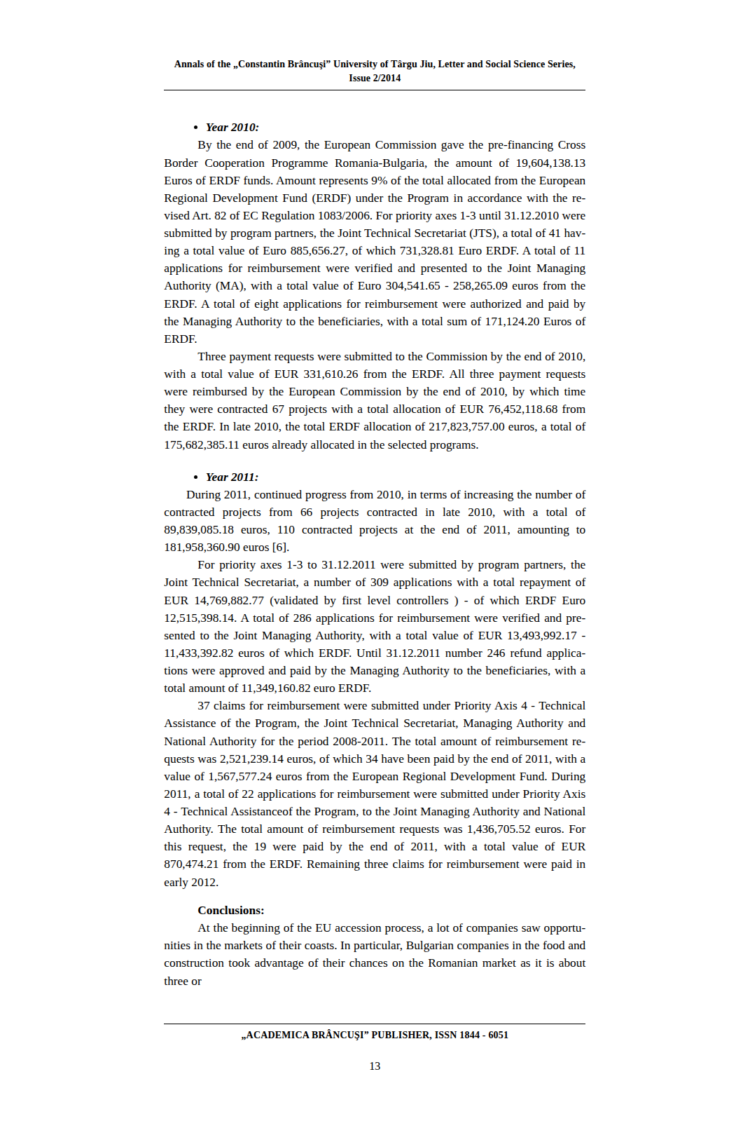Annals of the „Constantin Brâncuşi” University of Târgu Jiu, Letter and Social Science Series, Issue 2/2014
Year 2010:
By the end of 2009, the European Commission gave the pre-financing Cross Border Cooperation Programme Romania-Bulgaria, the amount of 19,604,138.13 Euros of ERDF funds. Amount represents 9% of the total allocated from the European Regional Development Fund (ERDF) under the Program in accordance with the revised Art. 82 of EC Regulation 1083/2006. For priority axes 1-3 until 31.12.2010 were submitted by program partners, the Joint Technical Secretariat (JTS), a total of 41 having a total value of Euro 885,656.27, of which 731,328.81 Euro ERDF. A total of 11 applications for reimbursement were verified and presented to the Joint Managing Authority (MA), with a total value of Euro 304,541.65 - 258,265.09 euros from the ERDF. A total of eight applications for reimbursement were authorized and paid by the Managing Authority to the beneficiaries, with a total sum of 171,124.20 Euros of ERDF.
Three payment requests were submitted to the Commission by the end of 2010, with a total value of EUR 331,610.26 from the ERDF. All three payment requests were reimbursed by the European Commission by the end of 2010, by which time they were contracted 67 projects with a total allocation of EUR 76,452,118.68 from the ERDF. In late 2010, the total ERDF allocation of 217,823,757.00 euros, a total of 175,682,385.11 euros already allocated in the selected programs.
Year 2011:
During 2011, continued progress from 2010, in terms of increasing the number of contracted projects from 66 projects contracted in late 2010, with a total of 89,839,085.18 euros, 110 contracted projects at the end of 2011, amounting to 181,958,360.90 euros [6].
For priority axes 1-3 to 31.12.2011 were submitted by program partners, the Joint Technical Secretariat, a number of 309 applications with a total repayment of EUR 14,769,882.77 (validated by first level controllers ) - of which ERDF Euro 12,515,398.14. A total of 286 applications for reimbursement were verified and presented to the Joint Managing Authority, with a total value of EUR 13,493,992.17 - 11,433,392.82 euros of which ERDF. Until 31.12.2011 number 246 refund applications were approved and paid by the Managing Authority to the beneficiaries, with a total amount of 11,349,160.82 euro ERDF.
37 claims for reimbursement were submitted under Priority Axis 4 - Technical Assistance of the Program, the Joint Technical Secretariat, Managing Authority and National Authority for the period 2008-2011. The total amount of reimbursement requests was 2,521,239.14 euros, of which 34 have been paid by the end of 2011, with a value of 1,567,577.24 euros from the European Regional Development Fund. During 2011, a total of 22 applications for reimbursement were submitted under Priority Axis 4 - Technical Assistanceof the Program, to the Joint Managing Authority and National Authority. The total amount of reimbursement requests was 1,436,705.52 euros. For this request, the 19 were paid by the end of 2011, with a total value of EUR 870,474.21 from the ERDF. Remaining three claims for reimbursement were paid in early 2012.
Conclusions:
At the beginning of the EU accession process, a lot of companies saw opportunities in the markets of their coasts. In particular, Bulgarian companies in the food and construction took advantage of their chances on the Romanian market as it is about three or
„ACADEMICA BRÂNCUŞI” PUBLISHER, ISSN 1844 - 6051
13